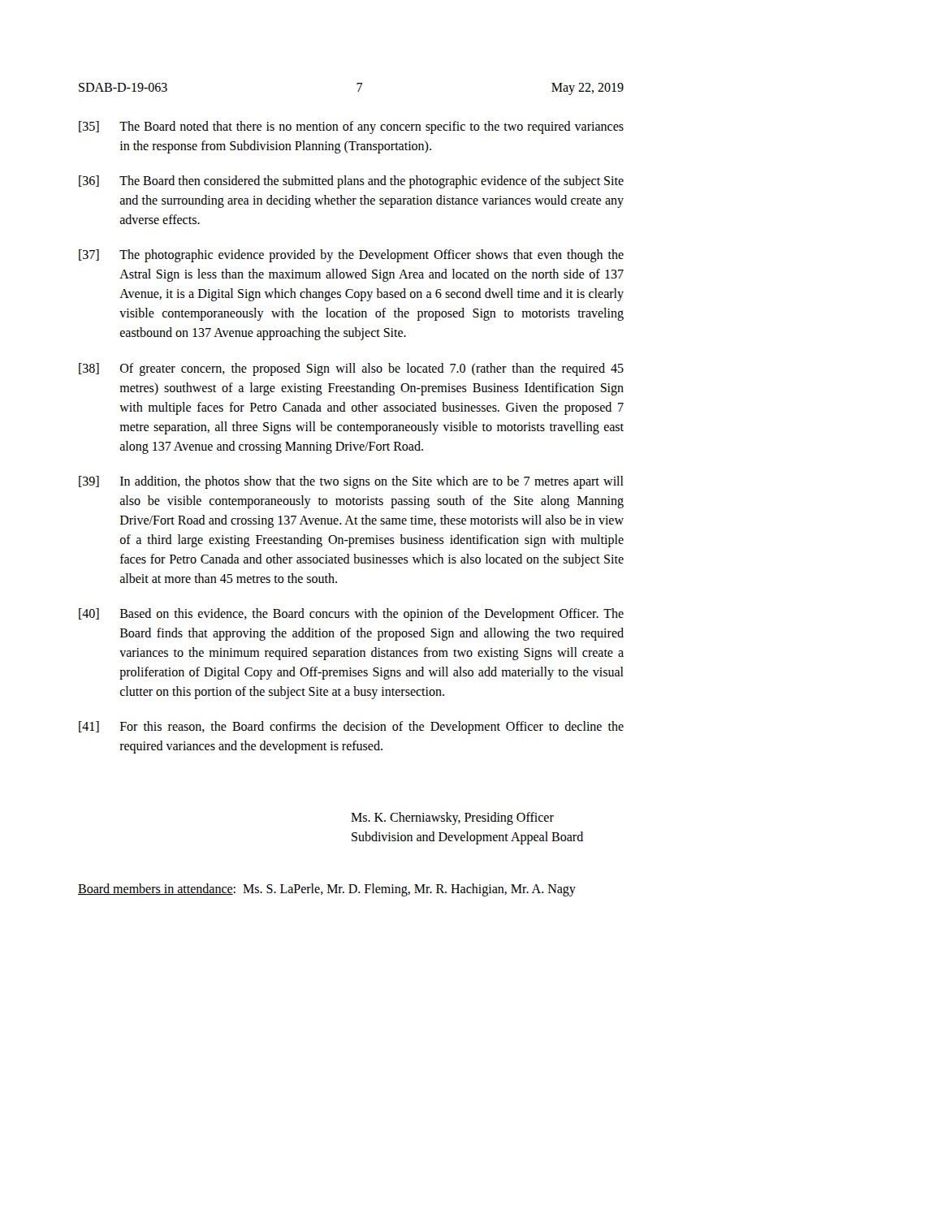SDAB-D-19-063
7
May 22, 2019
[35]
The Board noted that there is no mention of any concern specific to the two required variances in the response from Subdivision Planning (Transportation).
[36]
The Board then considered the submitted plans and the photographic evidence of the subject Site and the surrounding area in deciding whether the separation distance variances would create any adverse effects.
[37]
The photographic evidence provided by the Development Officer shows that even though the Astral Sign is less than the maximum allowed Sign Area and located on the north side of 137 Avenue, it is a Digital Sign which changes Copy based on a 6 second dwell time and it is clearly visible contemporaneously with the location of the proposed Sign to motorists traveling eastbound on 137 Avenue approaching the subject Site.
[38]
Of greater concern, the proposed Sign will also be located 7.0 (rather than the required 45 metres) southwest of a large existing Freestanding On-premises Business Identification Sign with multiple faces for Petro Canada and other associated businesses. Given the proposed 7 metre separation, all three Signs will be contemporaneously visible to motorists travelling east along 137 Avenue and crossing Manning Drive/Fort Road.
[39]
In addition, the photos show that the two signs on the Site which are to be 7 metres apart will also be visible contemporaneously to motorists passing south of the Site along Manning Drive/Fort Road and crossing 137 Avenue. At the same time, these motorists will also be in view of a third large existing Freestanding On-premises business identification sign with multiple faces for Petro Canada and other associated businesses which is also located on the subject Site albeit at more than 45 metres to the south.
[40]
Based on this evidence, the Board concurs with the opinion of the Development Officer. The Board finds that approving the addition of the proposed Sign and allowing the two required variances to the minimum required separation distances from two existing Signs will create a proliferation of Digital Copy and Off-premises Signs and will also add materially to the visual clutter on this portion of the subject Site at a busy intersection.
[41]
For this reason, the Board confirms the decision of the Development Officer to decline the required variances and the development is refused.
Ms. K. Cherniawsky, Presiding Officer
Subdivision and Development Appeal Board
Board members in attendance: Ms. S. LaPerle, Mr. D. Fleming, Mr. R. Hachigian, Mr. A. Nagy